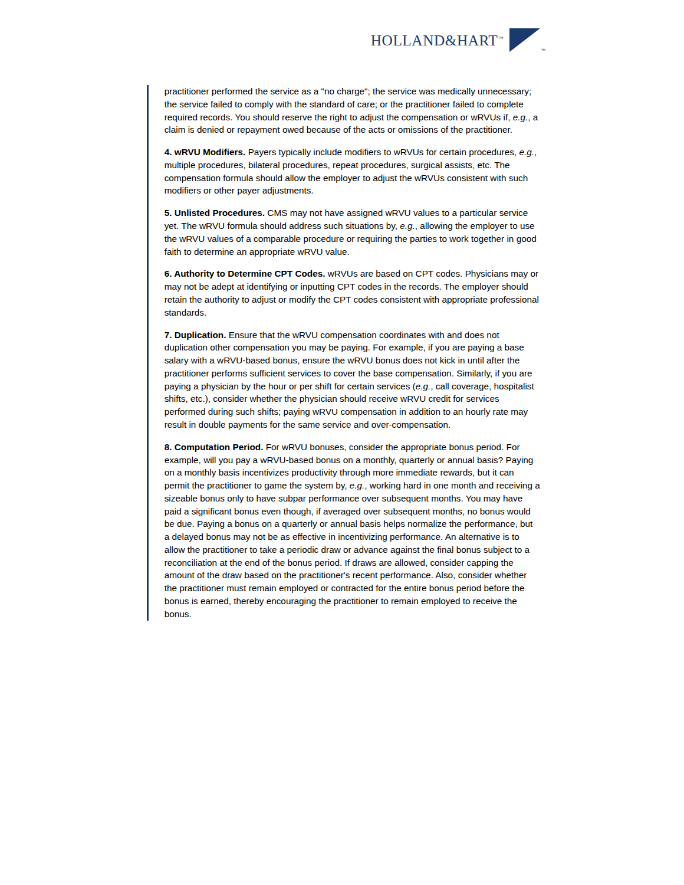HOLLAND&HART™™
practitioner performed the service as a "no charge"; the service was medically unnecessary; the service failed to comply with the standard of care; or the practitioner failed to complete required records. You should reserve the right to adjust the compensation or wRVUs if, e.g., a claim is denied or repayment owed because of the acts or omissions of the practitioner.
4. wRVU Modifiers. Payers typically include modifiers to wRVUs for certain procedures, e.g., multiple procedures, bilateral procedures, repeat procedures, surgical assists, etc. The compensation formula should allow the employer to adjust the wRVUs consistent with such modifiers or other payer adjustments.
5. Unlisted Procedures. CMS may not have assigned wRVU values to a particular service yet. The wRVU formula should address such situations by, e.g., allowing the employer to use the wRVU values of a comparable procedure or requiring the parties to work together in good faith to determine an appropriate wRVU value.
6. Authority to Determine CPT Codes. wRVUs are based on CPT codes. Physicians may or may not be adept at identifying or inputting CPT codes in the records. The employer should retain the authority to adjust or modify the CPT codes consistent with appropriate professional standards.
7. Duplication. Ensure that the wRVU compensation coordinates with and does not duplication other compensation you may be paying. For example, if you are paying a base salary with a wRVU-based bonus, ensure the wRVU bonus does not kick in until after the practitioner performs sufficient services to cover the base compensation. Similarly, if you are paying a physician by the hour or per shift for certain services (e.g., call coverage, hospitalist shifts, etc.), consider whether the physician should receive wRVU credit for services performed during such shifts; paying wRVU compensation in addition to an hourly rate may result in double payments for the same service and over-compensation.
8. Computation Period. For wRVU bonuses, consider the appropriate bonus period. For example, will you pay a wRVU-based bonus on a monthly, quarterly or annual basis? Paying on a monthly basis incentivizes productivity through more immediate rewards, but it can permit the practitioner to game the system by, e.g., working hard in one month and receiving a sizeable bonus only to have subpar performance over subsequent months. You may have paid a significant bonus even though, if averaged over subsequent months, no bonus would be due. Paying a bonus on a quarterly or annual basis helps normalize the performance, but a delayed bonus may not be as effective in incentivizing performance. An alternative is to allow the practitioner to take a periodic draw or advance against the final bonus subject to a reconciliation at the end of the bonus period. If draws are allowed, consider capping the amount of the draw based on the practitioner's recent performance. Also, consider whether the practitioner must remain employed or contracted for the entire bonus period before the bonus is earned, thereby encouraging the practitioner to remain employed to receive the bonus.